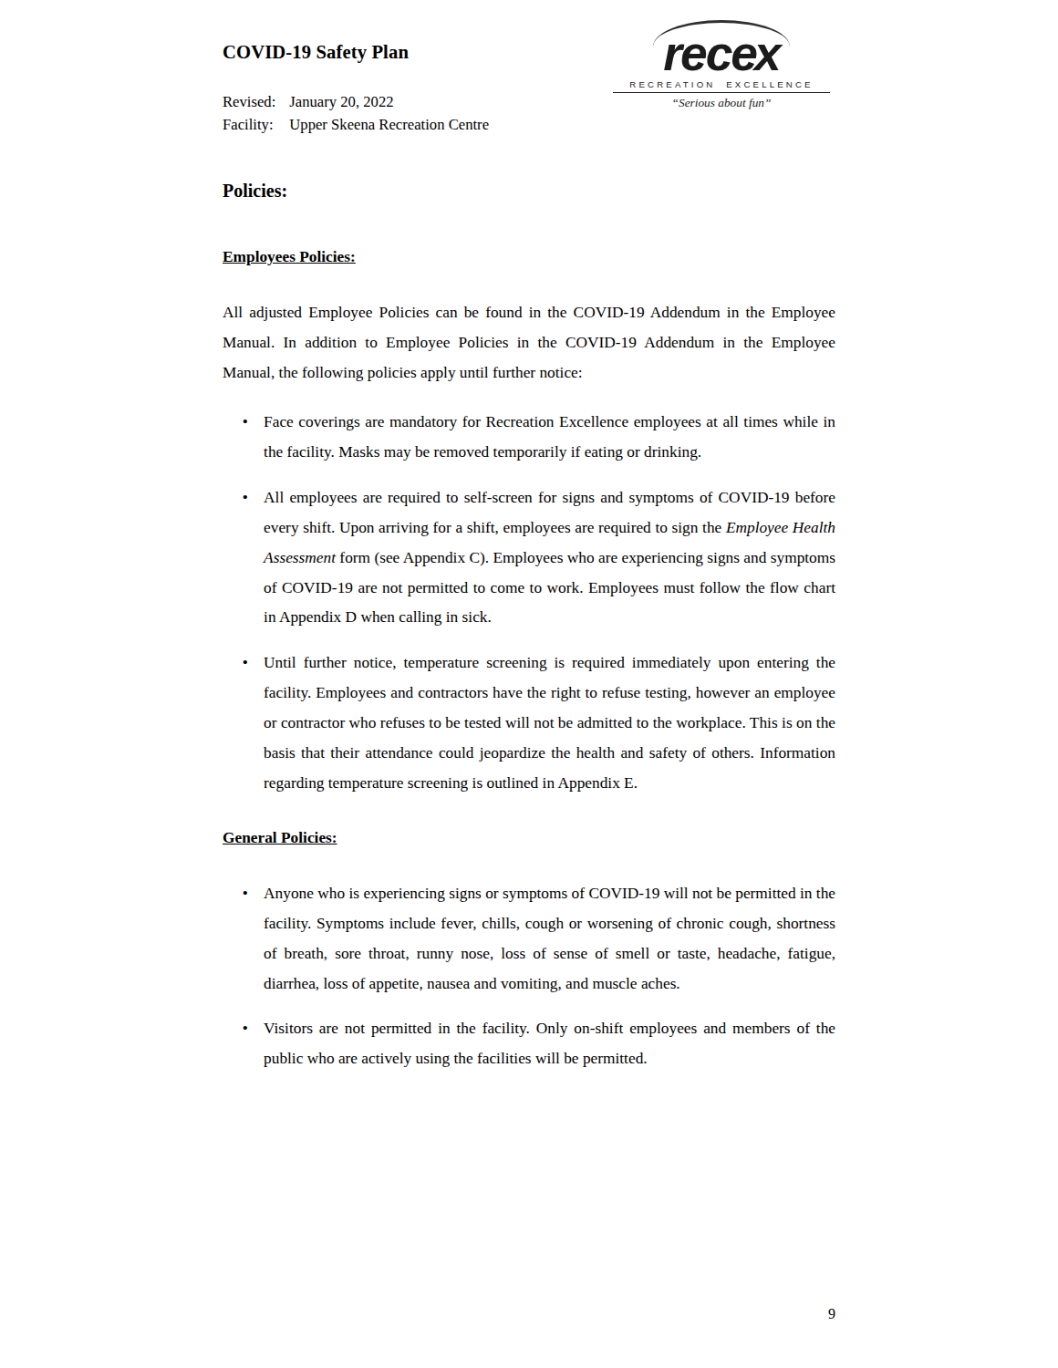COVID-19 Safety Plan
| Revised: | January 20, 2022 |
| Facility: | Upper Skeena Recreation Centre |
recex
RECREATION EXCELLENCE
“Serious about fun”
Policies:
Employees Policies:
All adjusted Employee Policies can be found in the COVID-19 Addendum in the Employee Manual. In addition to Employee Policies in the COVID-19 Addendum in the Employee Manual, the following policies apply until further notice:
Face coverings are mandatory for Recreation Excellence employees at all times while in the facility. Masks may be removed temporarily if eating or drinking.
All employees are required to self-screen for signs and symptoms of COVID-19 before every shift. Upon arriving for a shift, employees are required to sign the Employee Health Assessment form (see Appendix C). Employees who are experiencing signs and symptoms of COVID-19 are not permitted to come to work. Employees must follow the flow chart in Appendix D when calling in sick.
Until further notice, temperature screening is required immediately upon entering the facility. Employees and contractors have the right to refuse testing, however an employee or contractor who refuses to be tested will not be admitted to the workplace. This is on the basis that their attendance could jeopardize the health and safety of others. Information regarding temperature screening is outlined in Appendix E.
General Policies:
Anyone who is experiencing signs or symptoms of COVID-19 will not be permitted in the facility. Symptoms include fever, chills, cough or worsening of chronic cough, shortness of breath, sore throat, runny nose, loss of sense of smell or taste, headache, fatigue, diarrhea, loss of appetite, nausea and vomiting, and muscle aches.
Visitors are not permitted in the facility. Only on-shift employees and members of the public who are actively using the facilities will be permitted.
9